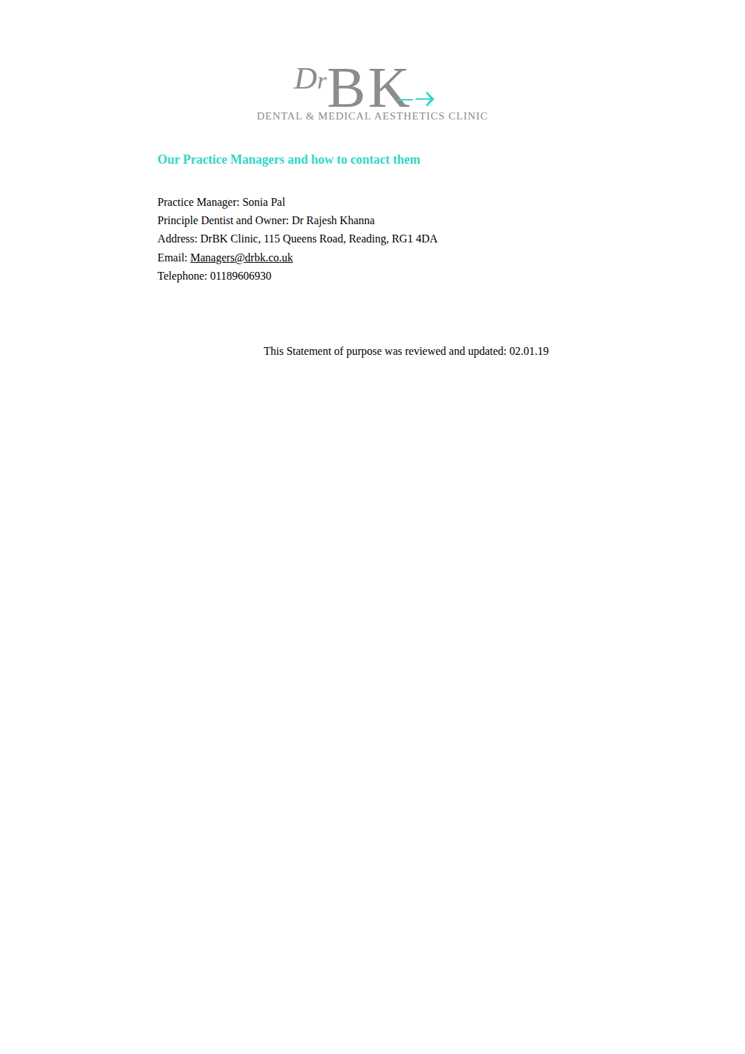Dr BK⤍
DENTAL & MEDICAL AESTHETICS CLINIC
Our Practice Managers and how to contact them
Practice Manager: Sonia Pal
Principle Dentist and Owner: Dr Rajesh Khanna
Address: DrBK Clinic, 115 Queens Road, Reading, RG1 4DA
Email: Managers@drbk.co.uk
Telephone: 01189606930
This Statement of purpose was reviewed and updated: 02.01.19